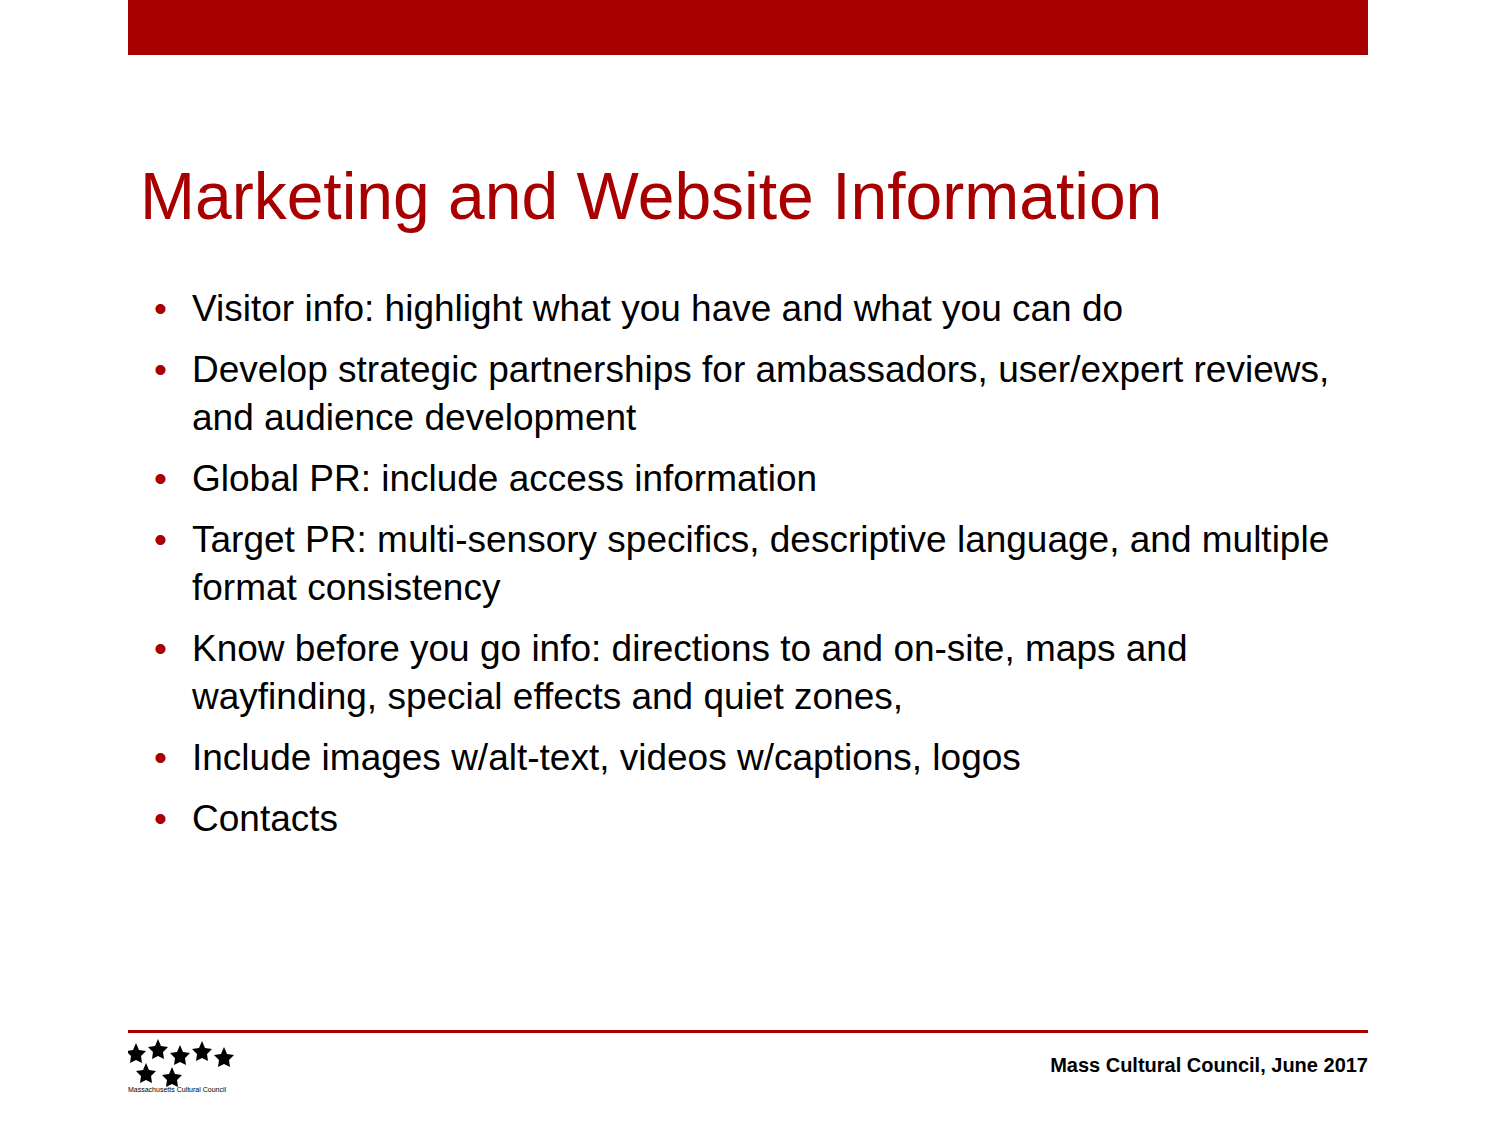Marketing and Website Information
Visitor info: highlight what you have and what you can do
Develop strategic partnerships for ambassadors, user/expert reviews, and audience development
Global PR: include access information
Target PR: multi-sensory specifics, descriptive language, and multiple format consistency
Know before you go info: directions to and on-site, maps and wayfinding, special effects and quiet zones,
Include images w/alt-text, videos w/captions, logos
Contacts
Mass Cultural Council, June 2017
Massachusetts Cultural Council